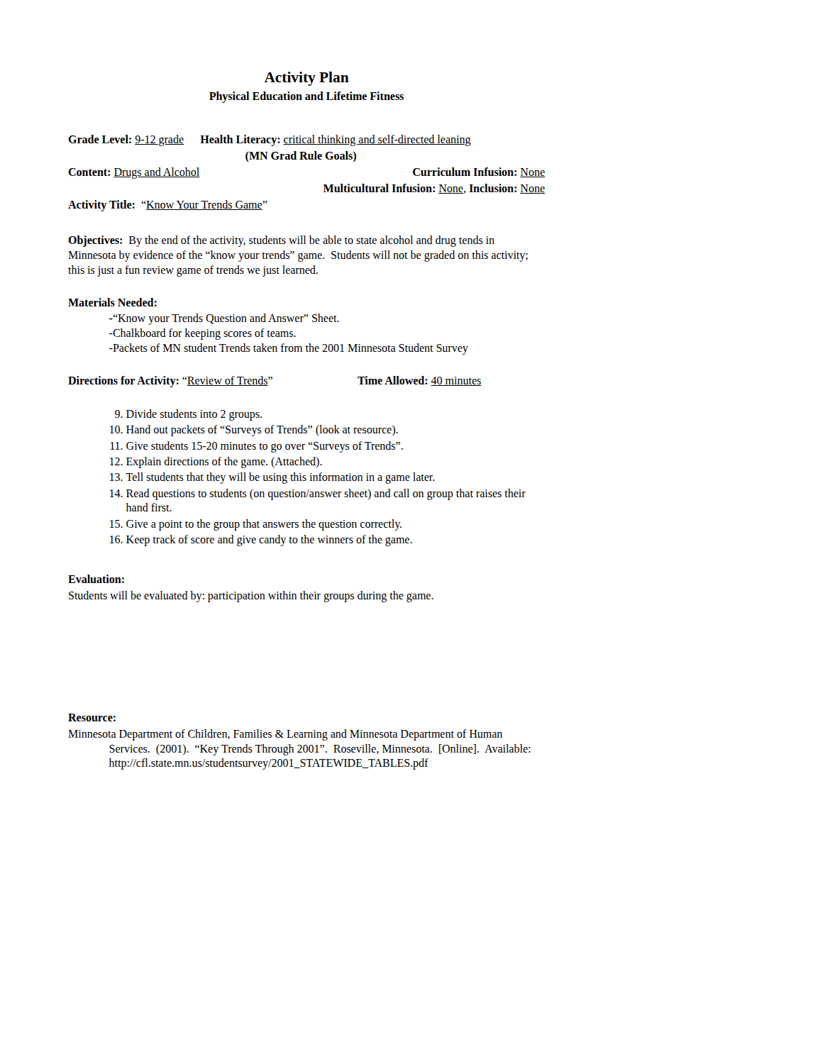Activity Plan
Physical Education and Lifetime Fitness
Grade Level: 9-12 grade Health Literacy: critical thinking and self-directed leaning
(MN Grad Rule Goals)
Content: Drugs and Alcohol Curriculum Infusion: None
Multicultural Infusion: None, Inclusion: None
Activity Title: “Know Your Trends Game”
Objectives: By the end of the activity, students will be able to state alcohol and drug tends in Minnesota by evidence of the “know your trends” game. Students will not be graded on this activity; this is just a fun review game of trends we just learned.
Materials Needed:
-“Know your Trends Question and Answer” Sheet.
-Chalkboard for keeping scores of teams.
-Packets of MN student Trends taken from the 2001 Minnesota Student Survey
Directions for Activity: “Review of Trends” Time Allowed: 40 minutes
Divide students into 2 groups.
Hand out packets of “Surveys of Trends” (look at resource).
Give students 15-20 minutes to go over “Surveys of Trends”.
Explain directions of the game. (Attached).
Tell students that they will be using this information in a game later.
Read questions to students (on question/answer sheet) and call on group that raises their hand first.
Give a point to the group that answers the question correctly.
Keep track of score and give candy to the winners of the game.
Evaluation:
Students will be evaluated by: participation within their groups during the game.
Resource:
Minnesota Department of Children, Families & Learning and Minnesota Department of Human Services. (2001). “Key Trends Through 2001”. Roseville, Minnesota. [Online]. Available: http://cfl.state.mn.us/studentsurvey/2001_STATEWIDE_TABLES.pdf